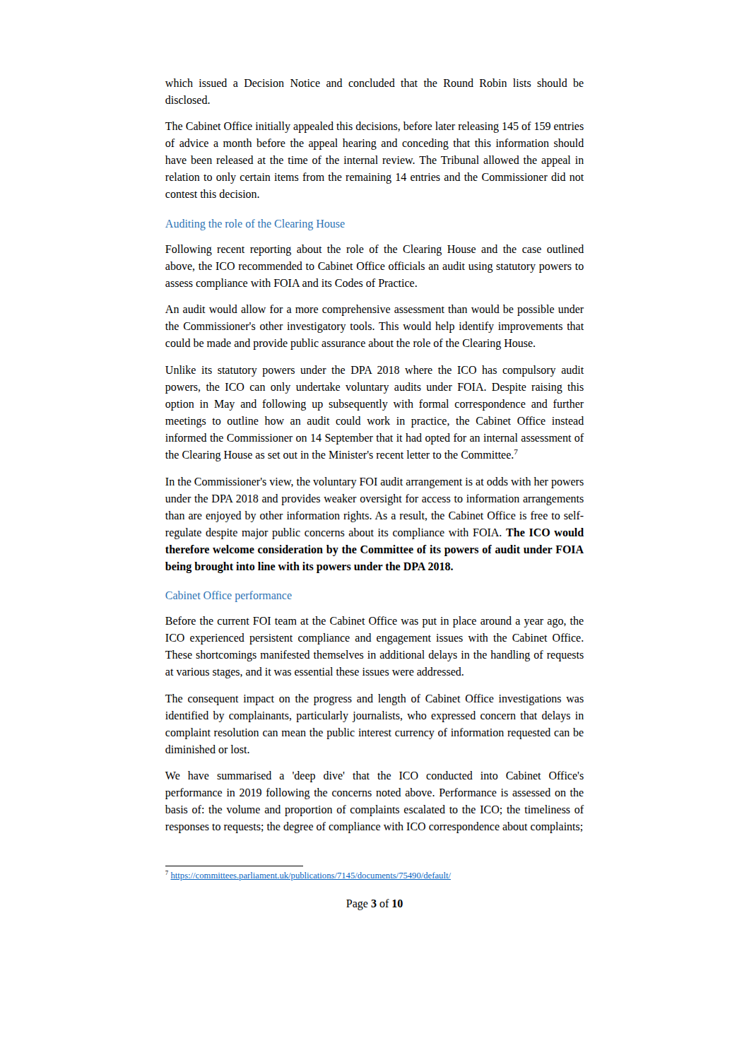which issued a Decision Notice and concluded that the Round Robin lists should be disclosed.
The Cabinet Office initially appealed this decisions, before later releasing 145 of 159 entries of advice a month before the appeal hearing and conceding that this information should have been released at the time of the internal review. The Tribunal allowed the appeal in relation to only certain items from the remaining 14 entries and the Commissioner did not contest this decision.
Auditing the role of the Clearing House
Following recent reporting about the role of the Clearing House and the case outlined above, the ICO recommended to Cabinet Office officials an audit using statutory powers to assess compliance with FOIA and its Codes of Practice.
An audit would allow for a more comprehensive assessment than would be possible under the Commissioner's other investigatory tools. This would help identify improvements that could be made and provide public assurance about the role of the Clearing House.
Unlike its statutory powers under the DPA 2018 where the ICO has compulsory audit powers, the ICO can only undertake voluntary audits under FOIA. Despite raising this option in May and following up subsequently with formal correspondence and further meetings to outline how an audit could work in practice, the Cabinet Office instead informed the Commissioner on 14 September that it had opted for an internal assessment of the Clearing House as set out in the Minister's recent letter to the Committee.7
In the Commissioner's view, the voluntary FOI audit arrangement is at odds with her powers under the DPA 2018 and provides weaker oversight for access to information arrangements than are enjoyed by other information rights. As a result, the Cabinet Office is free to self-regulate despite major public concerns about its compliance with FOIA. The ICO would therefore welcome consideration by the Committee of its powers of audit under FOIA being brought into line with its powers under the DPA 2018.
Cabinet Office performance
Before the current FOI team at the Cabinet Office was put in place around a year ago, the ICO experienced persistent compliance and engagement issues with the Cabinet Office. These shortcomings manifested themselves in additional delays in the handling of requests at various stages, and it was essential these issues were addressed.
The consequent impact on the progress and length of Cabinet Office investigations was identified by complainants, particularly journalists, who expressed concern that delays in complaint resolution can mean the public interest currency of information requested can be diminished or lost.
We have summarised a 'deep dive' that the ICO conducted into Cabinet Office's performance in 2019 following the concerns noted above. Performance is assessed on the basis of: the volume and proportion of complaints escalated to the ICO; the timeliness of responses to requests; the degree of compliance with ICO correspondence about complaints;
7 https://committees.parliament.uk/publications/7145/documents/75490/default/
Page 3 of 10